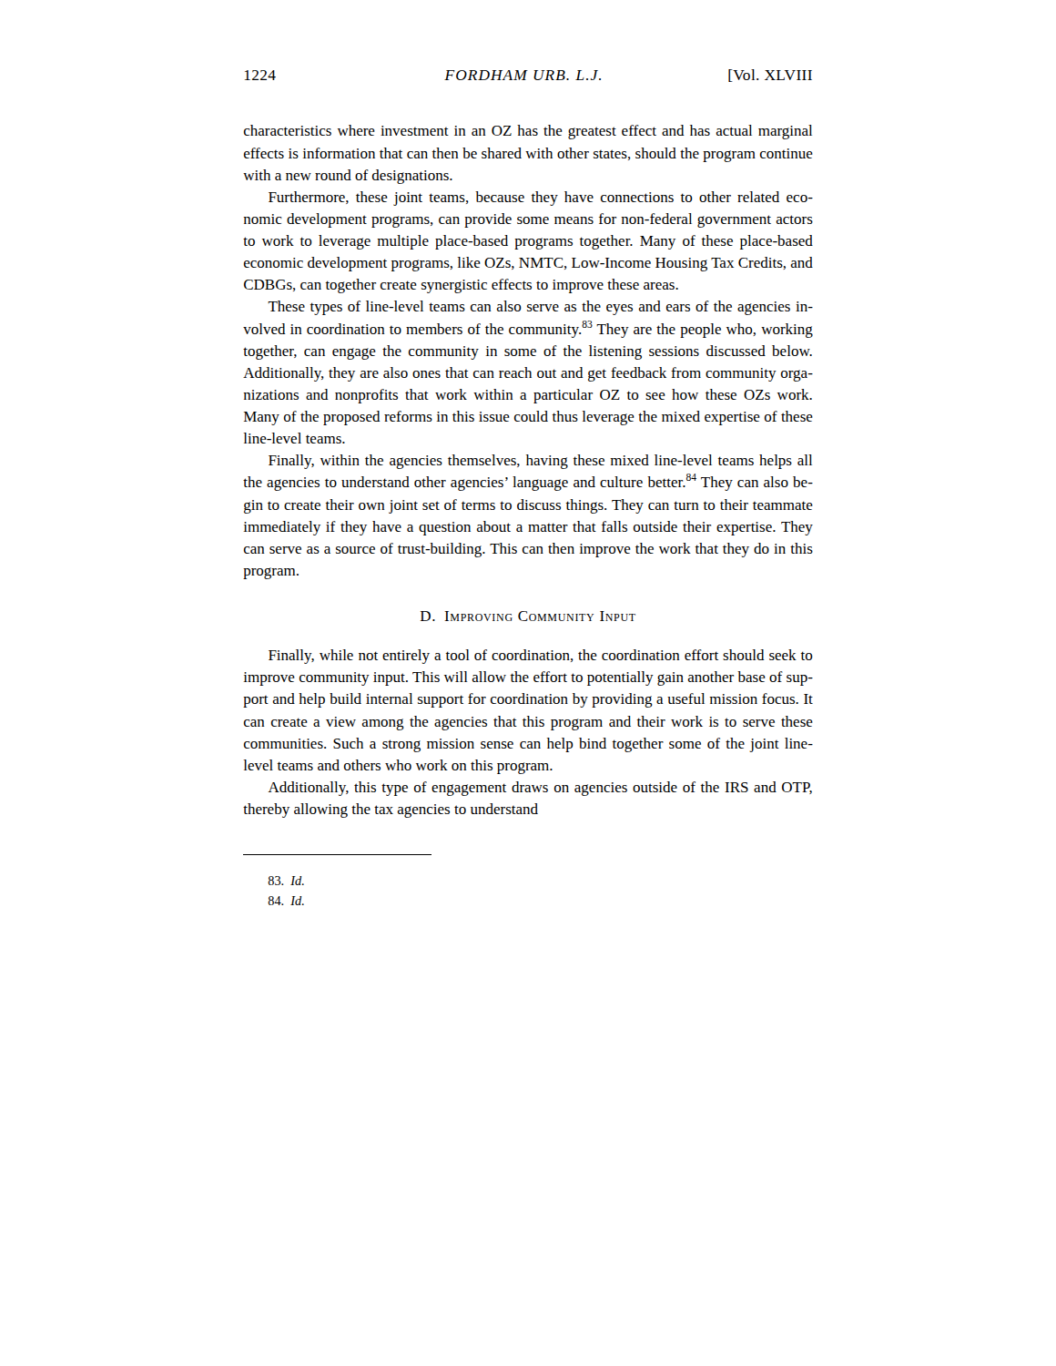1224 FORDHAM URB. L.J. [Vol. XLVIII
characteristics where investment in an OZ has the greatest effect and has actual marginal effects is information that can then be shared with other states, should the program continue with a new round of designations.
Furthermore, these joint teams, because they have connections to other related economic development programs, can provide some means for non-federal government actors to work to leverage multiple place-based programs together. Many of these place-based economic development programs, like OZs, NMTC, Low-Income Housing Tax Credits, and CDBGs, can together create synergistic effects to improve these areas.
These types of line-level teams can also serve as the eyes and ears of the agencies involved in coordination to members of the community.83 They are the people who, working together, can engage the community in some of the listening sessions discussed below. Additionally, they are also ones that can reach out and get feedback from community organizations and nonprofits that work within a particular OZ to see how these OZs work. Many of the proposed reforms in this issue could thus leverage the mixed expertise of these line-level teams.
Finally, within the agencies themselves, having these mixed line-level teams helps all the agencies to understand other agencies’ language and culture better.84 They can also begin to create their own joint set of terms to discuss things. They can turn to their teammate immediately if they have a question about a matter that falls outside their expertise. They can serve as a source of trust-building. This can then improve the work that they do in this program.
D. Improving Community Input
Finally, while not entirely a tool of coordination, the coordination effort should seek to improve community input. This will allow the effort to potentially gain another base of support and help build internal support for coordination by providing a useful mission focus. It can create a view among the agencies that this program and their work is to serve these communities. Such a strong mission sense can help bind together some of the joint line-level teams and others who work on this program.
Additionally, this type of engagement draws on agencies outside of the IRS and OTP, thereby allowing the tax agencies to understand
83. Id.
84. Id.